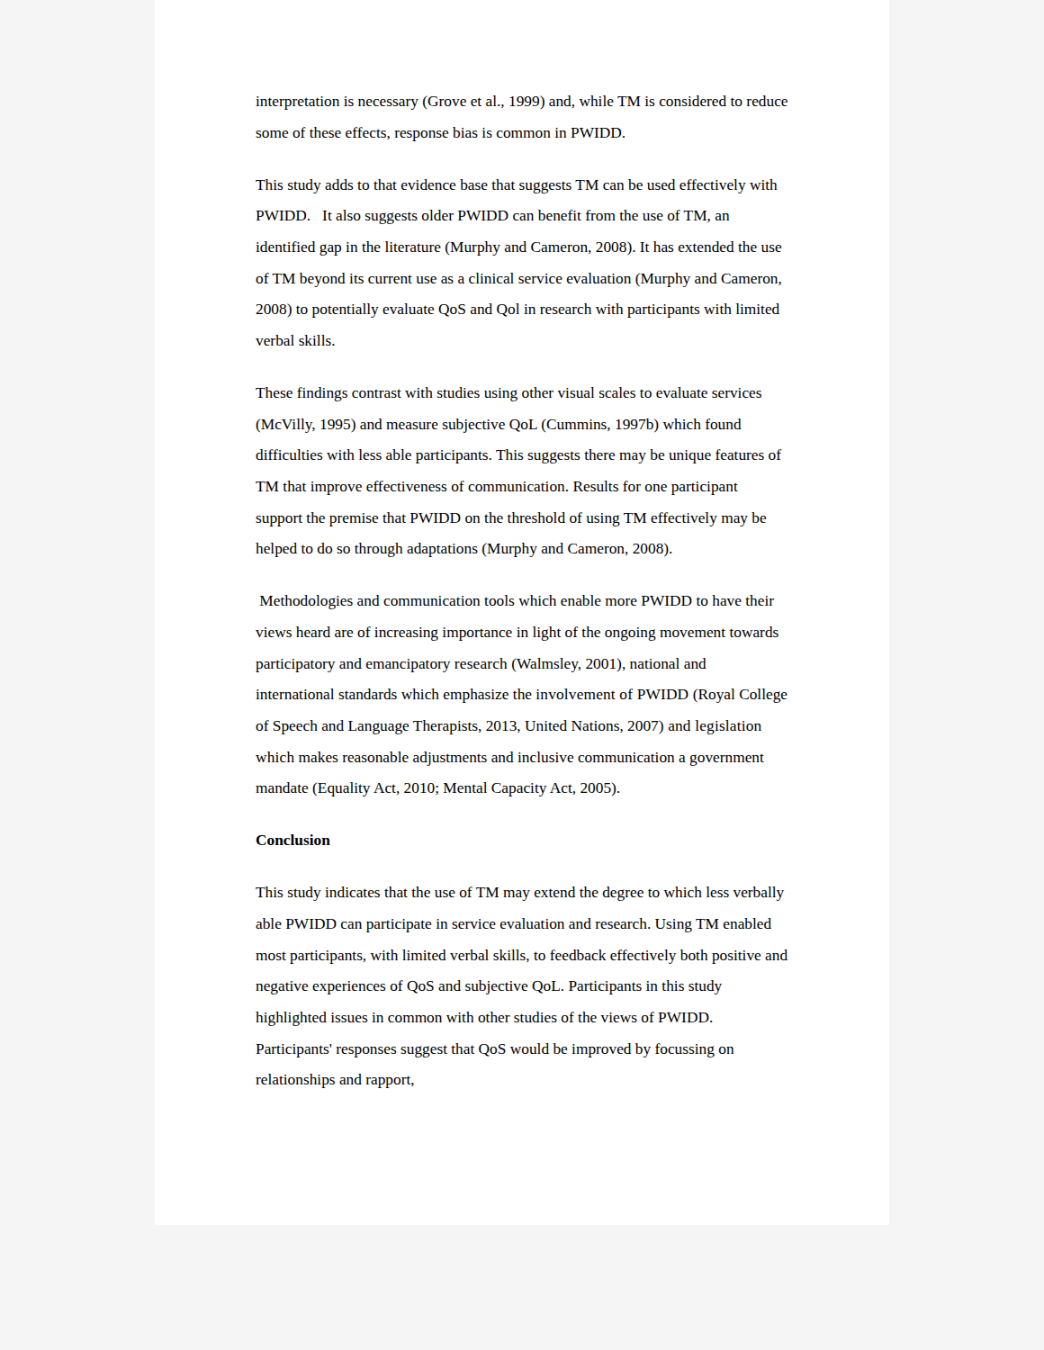interpretation is necessary (Grove et al., 1999) and, while TM is considered to reduce some of these effects, response bias is common in PWIDD.
This study adds to that evidence base that suggests TM can be used effectively with PWIDD. It also suggests older PWIDD can benefit from the use of TM, an identified gap in the literature (Murphy and Cameron, 2008). It has extended the use of TM beyond its current use as a clinical service evaluation (Murphy and Cameron, 2008) to potentially evaluate QoS and Qol in research with participants with limited verbal skills.
These findings contrast with studies using other visual scales to evaluate services (McVilly, 1995) and measure subjective QoL (Cummins, 1997b) which found difficulties with less able participants. This suggests there may be unique features of TM that improve effectiveness of communication. Results for one participant support the premise that PWIDD on the threshold of using TM effectively may be helped to do so through adaptations (Murphy and Cameron, 2008).
Methodologies and communication tools which enable more PWIDD to have their views heard are of increasing importance in light of the ongoing movement towards participatory and emancipatory research (Walmsley, 2001), national and international standards which emphasize the involvement of PWIDD (Royal College of Speech and Language Therapists, 2013, United Nations, 2007) and legislation which makes reasonable adjustments and inclusive communication a government mandate (Equality Act, 2010; Mental Capacity Act, 2005).
Conclusion
This study indicates that the use of TM may extend the degree to which less verbally able PWIDD can participate in service evaluation and research. Using TM enabled most participants, with limited verbal skills, to feedback effectively both positive and negative experiences of QoS and subjective QoL. Participants in this study highlighted issues in common with other studies of the views of PWIDD. Participants' responses suggest that QoS would be improved by focussing on relationships and rapport,